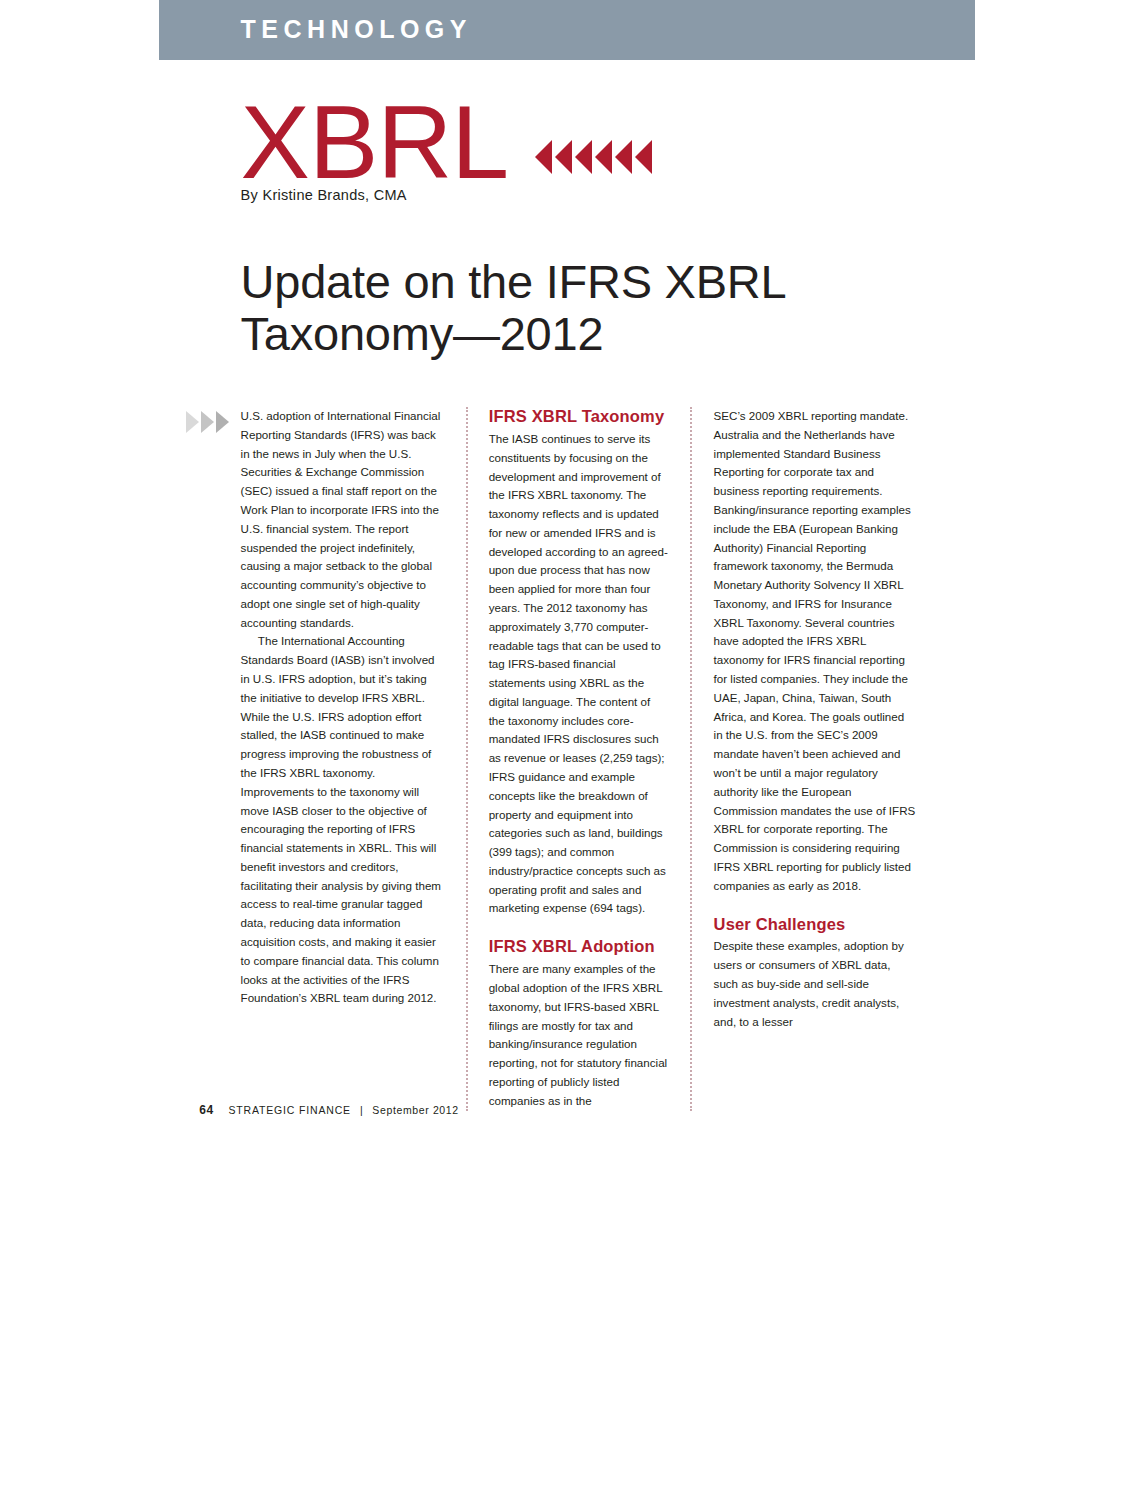Technology
XBRL
By Kristine Brands, CMA
Update on the IFRS XBRL
Taxonomy—2012
U.S. adoption of International Financial Reporting Standards (IFRS) was back in the news in July when the U.S. Securities & Exchange Commission (SEC) issued a final staff report on the Work Plan to incorporate IFRS into the U.S. financial system. The report suspended the project indefinitely, causing a major setback to the global accounting community’s objective to adopt one single set of high-quality accounting standards.
The International Accounting Standards Board (IASB) isn’t involved in U.S. IFRS adoption, but it’s taking the initiative to develop IFRS XBRL. While the U.S. IFRS adoption effort stalled, the IASB continued to make progress improving the robustness of the IFRS XBRL taxonomy. Improvements to the taxonomy will move IASB closer to the objective of encouraging the reporting of IFRS financial statements in XBRL. This will benefit investors and creditors, facilitating their analysis by giving them access to real-time granular tagged data, reducing data information acquisition costs, and making it easier to compare financial data. This column looks at the activities of the IFRS Foundation’s XBRL team during 2012.
IFRS XBRL Taxonomy
The IASB continues to serve its constituents by focusing on the development and improvement of the IFRS XBRL taxonomy. The taxonomy reflects and is updated for new or amended IFRS and is developed according to an agreed-upon due process that has now been applied for more than four years. The 2012 taxonomy has approximately 3,770 computer-readable tags that can be used to tag IFRS-based financial statements using XBRL as the digital language. The content of the taxonomy includes core-mandated IFRS disclosures such as revenue or leases (2,259 tags); IFRS guidance and example concepts like the breakdown of property and equipment into categories such as land, buildings (399 tags); and common industry/practice concepts such as operating profit and sales and marketing expense (694 tags).
IFRS XBRL Adoption
There are many examples of the global adoption of the IFRS XBRL taxonomy, but IFRS-based XBRL filings are mostly for tax and banking/insurance regulation reporting, not for statutory financial reporting of publicly listed companies as in the
SEC’s 2009 XBRL reporting mandate. Australia and the Netherlands have implemented Standard Business Reporting for corporate tax and business reporting requirements. Banking/insurance reporting examples include the EBA (European Banking Authority) Financial Reporting framework taxonomy, the Bermuda Monetary Authority Solvency II XBRL Taxonomy, and IFRS for Insurance XBRL Taxonomy. Several countries have adopted the IFRS XBRL taxonomy for IFRS financial reporting for listed companies. They include the UAE, Japan, China, Taiwan, South Africa, and Korea. The goals outlined in the U.S. from the SEC’s 2009 mandate haven’t been achieved and won’t be until a major regulatory authority like the European Commission mandates the use of IFRS XBRL for corporate reporting. The Commission is considering requiring IFRS XBRL reporting for publicly listed companies as early as 2018.
User Challenges
Despite these examples, adoption by users or consumers of XBRL data, such as buy-side and sell-side investment analysts, credit analysts, and, to a lesser
64 STRATEGIC FINANCE | September 2012